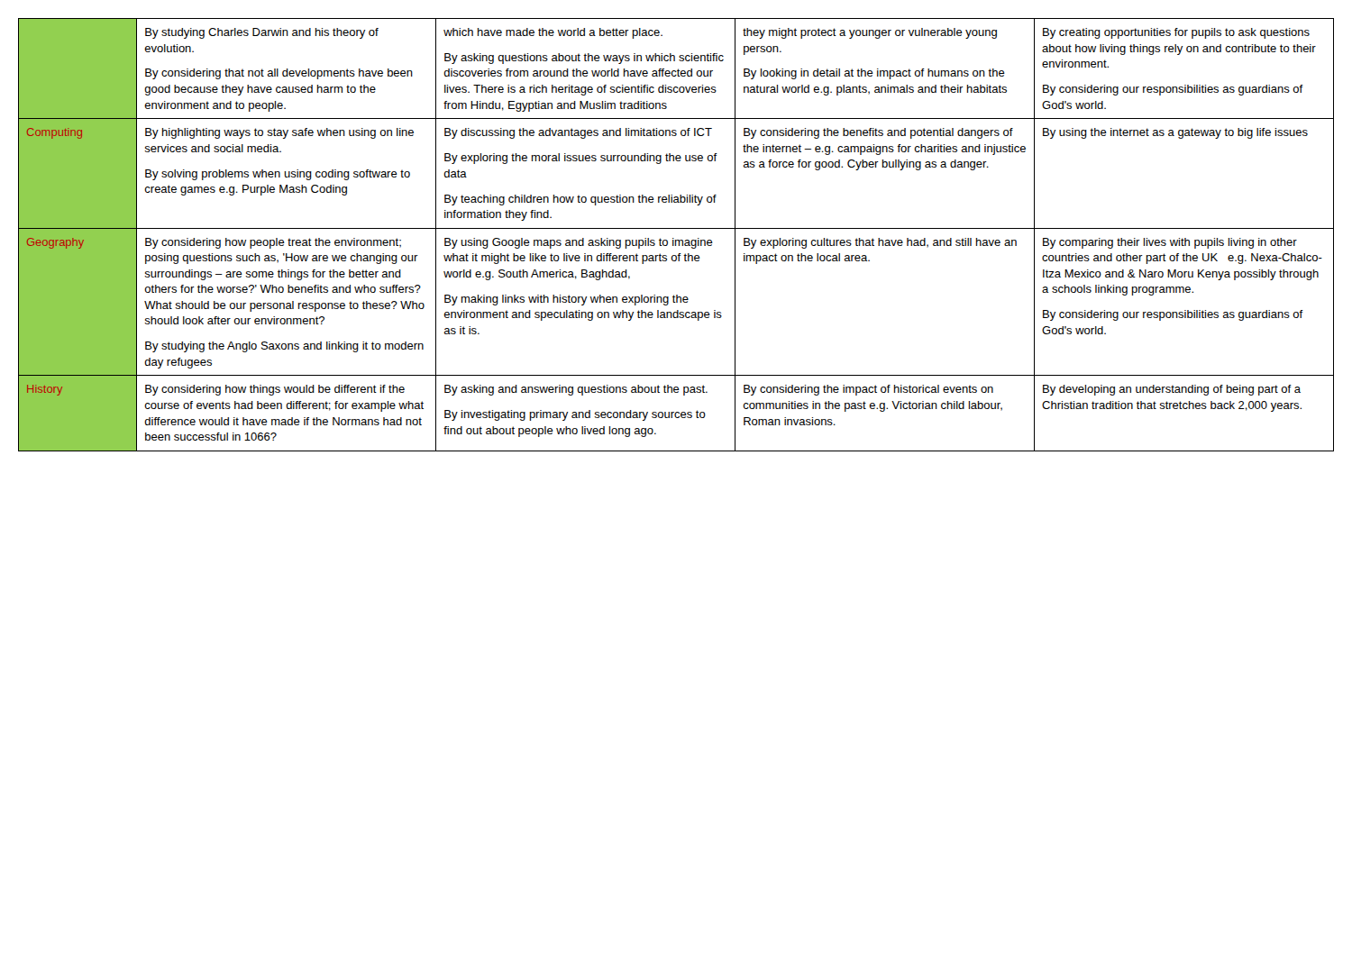| | By studying Charles Darwin and his theory of evolution. By considering that not all developments have been good because they have caused harm to the environment and to people. | which have made the world a better place. By asking questions about the ways in which scientific discoveries from around the world have affected our lives. There is a rich heritage of scientific discoveries from Hindu, Egyptian and Muslim traditions | they might protect a younger or vulnerable young person. By looking in detail at the impact of humans on the natural world e.g. plants, animals and their habitats | By creating opportunities for pupils to ask questions about how living things rely on and contribute to their environment. By considering our responsibilities as guardians of God's world. |
| Computing | By highlighting ways to stay safe when using on line services and social media. By solving problems when using coding software to create games e.g. Purple Mash Coding | By discussing the advantages and limitations of ICT By exploring the moral issues surrounding the use of data By teaching children how to question the reliability of information they find. | By considering the benefits and potential dangers of the internet – e.g. campaigns for charities and injustice as a force for good. Cyber bullying as a danger. | By using the internet as a gateway to big life issues |
| Geography | By considering how people treat the environment; posing questions such as, 'How are we changing our surroundings – are some things for the better and others for the worse?' Who benefits and who suffers? What should be our personal response to these? Who should look after our environment? By studying the Anglo Saxons and linking it to modern day refugees | By using Google maps and asking pupils to imagine what it might be like to live in different parts of the world e.g. South America, Baghdad, By making links with history when exploring the environment and speculating on why the landscape is as it is. | By exploring cultures that have had, and still have an impact on the local area. | By comparing their lives with pupils living in other countries and other part of the UK e.g. Nexa-Chalco-Itza Mexico and & Naro Moru Kenya possibly through a schools linking programme. By considering our responsibilities as guardians of God's world. |
| History | By considering how things would be different if the course of events had been different; for example what difference would it have made if the Normans had not been successful in 1066? | By asking and answering questions about the past. By investigating primary and secondary sources to find out about people who lived long ago. | By considering the impact of historical events on communities in the past e.g. Victorian child labour, Roman invasions. | By developing an understanding of being part of a Christian tradition that stretches back 2,000 years. |